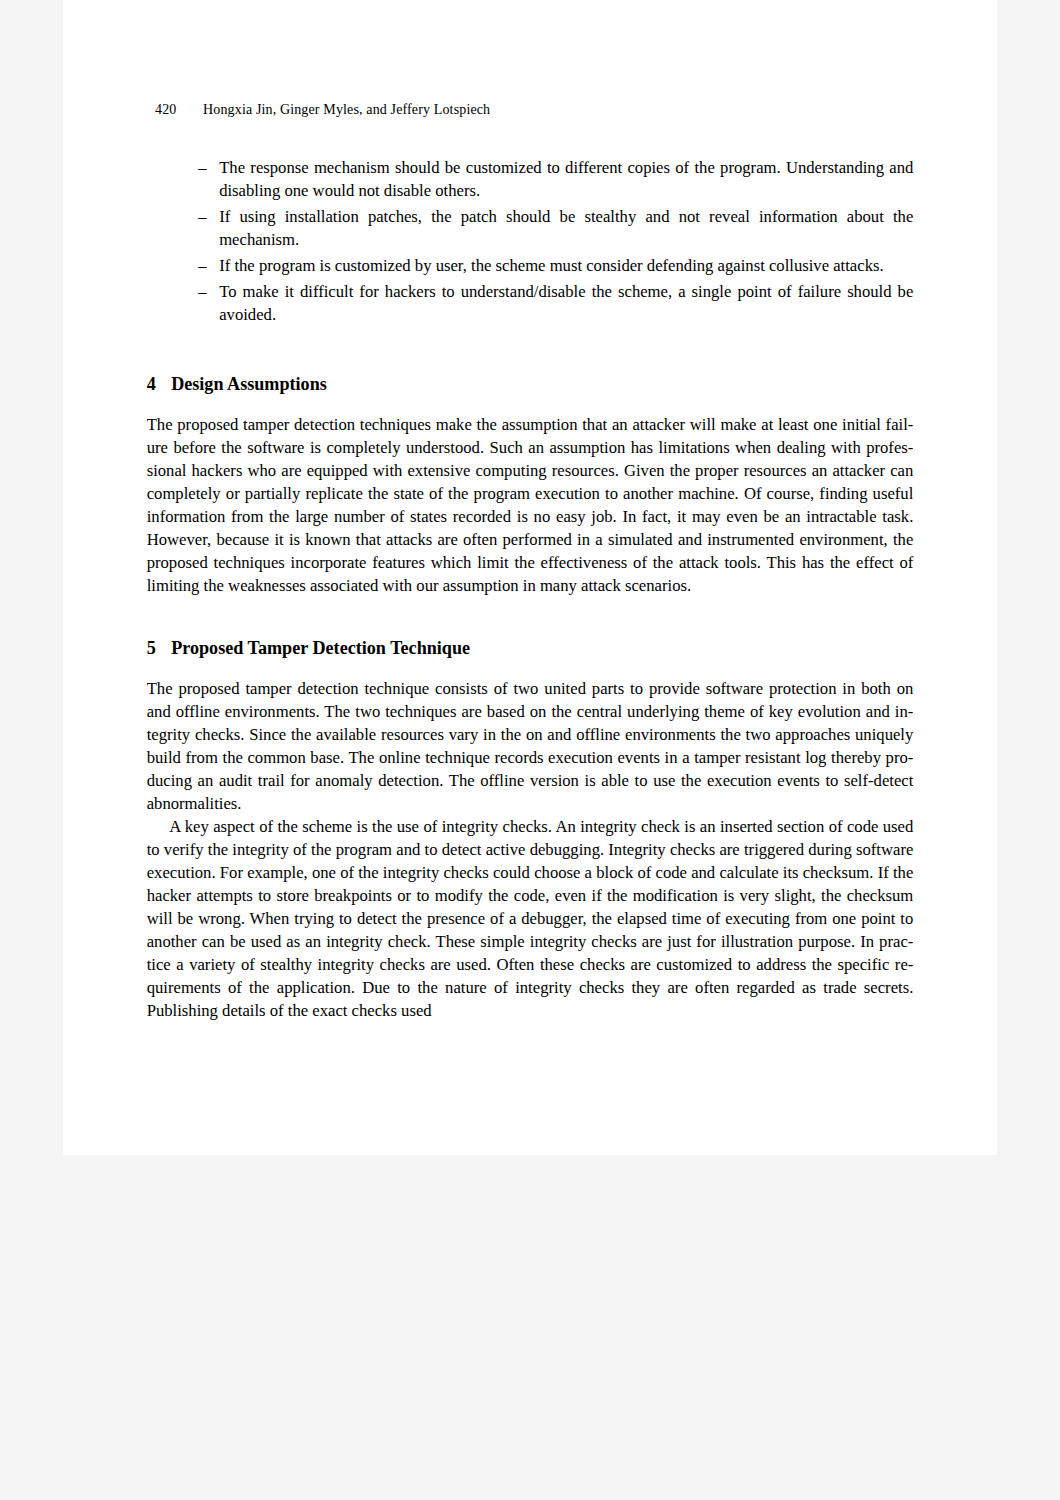420 Hongxia Jin, Ginger Myles, and Jeffery Lotspiech
The response mechanism should be customized to different copies of the program. Understanding and disabling one would not disable others.
If using installation patches, the patch should be stealthy and not reveal information about the mechanism.
If the program is customized by user, the scheme must consider defending against collusive attacks.
To make it difficult for hackers to understand/disable the scheme, a single point of failure should be avoided.
4 Design Assumptions
The proposed tamper detection techniques make the assumption that an attacker will make at least one initial failure before the software is completely understood. Such an assumption has limitations when dealing with professional hackers who are equipped with extensive computing resources. Given the proper resources an attacker can completely or partially replicate the state of the program execution to another machine. Of course, finding useful information from the large number of states recorded is no easy job. In fact, it may even be an intractable task. However, because it is known that attacks are often performed in a simulated and instrumented environment, the proposed techniques incorporate features which limit the effectiveness of the attack tools. This has the effect of limiting the weaknesses associated with our assumption in many attack scenarios.
5 Proposed Tamper Detection Technique
The proposed tamper detection technique consists of two united parts to provide software protection in both on and offline environments. The two techniques are based on the central underlying theme of key evolution and integrity checks. Since the available resources vary in the on and offline environments the two approaches uniquely build from the common base. The online technique records execution events in a tamper resistant log thereby producing an audit trail for anomaly detection. The offline version is able to use the execution events to self-detect abnormalities.
A key aspect of the scheme is the use of integrity checks. An integrity check is an inserted section of code used to verify the integrity of the program and to detect active debugging. Integrity checks are triggered during software execution. For example, one of the integrity checks could choose a block of code and calculate its checksum. If the hacker attempts to store breakpoints or to modify the code, even if the modification is very slight, the checksum will be wrong. When trying to detect the presence of a debugger, the elapsed time of executing from one point to another can be used as an integrity check. These simple integrity checks are just for illustration purpose. In practice a variety of stealthy integrity checks are used. Often these checks are customized to address the specific requirements of the application. Due to the nature of integrity checks they are often regarded as trade secrets. Publishing details of the exact checks used